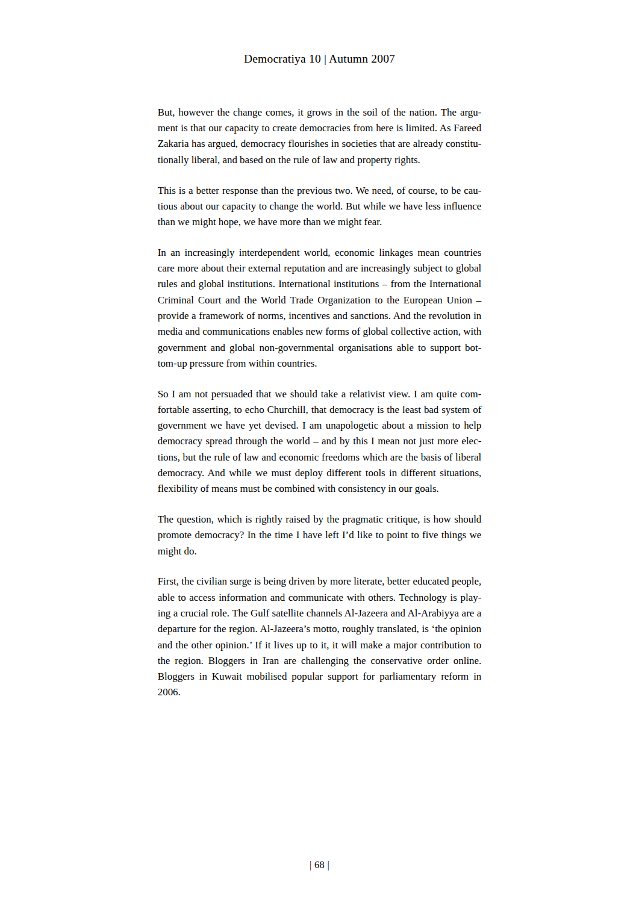Democratiya 10 | Autumn 2007
But, however the change comes, it grows in the soil of the nation. The argument is that our capacity to create democracies from here is limited. As Fareed Zakaria has argued, democracy flourishes in societies that are already constitutionally liberal, and based on the rule of law and property rights.
This is a better response than the previous two. We need, of course, to be cautious about our capacity to change the world. But while we have less influence than we might hope, we have more than we might fear.
In an increasingly interdependent world, economic linkages mean countries care more about their external reputation and are increasingly subject to global rules and global institutions. International institutions – from the International Criminal Court and the World Trade Organization to the European Union – provide a framework of norms, incentives and sanctions. And the revolution in media and communications enables new forms of global collective action, with government and global non-governmental organisations able to support bottom-up pressure from within countries.
So I am not persuaded that we should take a relativist view. I am quite comfortable asserting, to echo Churchill, that democracy is the least bad system of government we have yet devised. I am unapologetic about a mission to help democracy spread through the world – and by this I mean not just more elections, but the rule of law and economic freedoms which are the basis of liberal democracy. And while we must deploy different tools in different situations, flexibility of means must be combined with consistency in our goals.
The question, which is rightly raised by the pragmatic critique, is how should promote democracy? In the time I have left I’d like to point to five things we might do.
First, the civilian surge is being driven by more literate, better educated people, able to access information and communicate with others. Technology is playing a crucial role. The Gulf satellite channels Al-Jazeera and Al-Arabiyya are a departure for the region. Al-Jazeera’s motto, roughly translated, is ‘the opinion and the other opinion.’ If it lives up to it, it will make a major contribution to the region. Bloggers in Iran are challenging the conservative order online. Bloggers in Kuwait mobilised popular support for parliamentary reform in 2006.
| 68 |